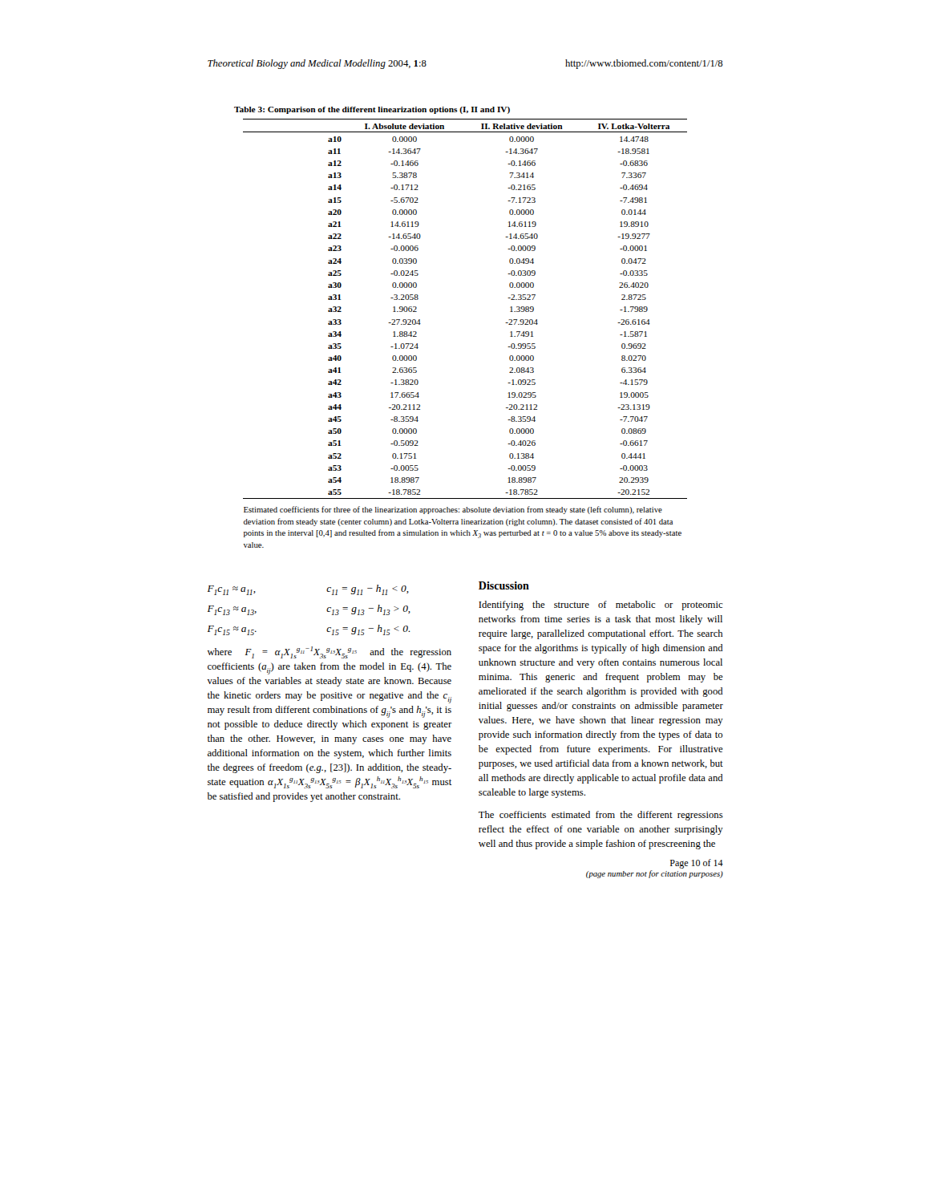Theoretical Biology and Medical Modelling 2004, 1:8
http://www.tbiomed.com/content/1/1/8
Table 3: Comparison of the different linearization options (I, II and IV)
| | I. Absolute deviation | II. Relative deviation | IV. Lotka-Volterra |
| --- | --- | --- | --- |
| a10 | 0.0000 | 0.0000 | 14.4748 |
| a11 | -14.3647 | -14.3647 | -18.9581 |
| a12 | -0.1466 | -0.1466 | -0.6836 |
| a13 | 5.3878 | 7.3414 | 7.3367 |
| a14 | -0.1712 | -0.2165 | -0.4694 |
| a15 | -5.6702 | -7.1723 | -7.4981 |
| a20 | 0.0000 | 0.0000 | 0.0144 |
| a21 | 14.6119 | 14.6119 | 19.8910 |
| a22 | -14.6540 | -14.6540 | -19.9277 |
| a23 | -0.0006 | -0.0009 | -0.0001 |
| a24 | 0.0390 | 0.0494 | 0.0472 |
| a25 | -0.0245 | -0.0309 | -0.0335 |
| a30 | 0.0000 | 0.0000 | 26.4020 |
| a31 | -3.2058 | -2.3527 | 2.8725 |
| a32 | 1.9062 | 1.3989 | -1.7989 |
| a33 | -27.9204 | -27.9204 | -26.6164 |
| a34 | 1.8842 | 1.7491 | -1.5871 |
| a35 | -1.0724 | -0.9955 | 0.9692 |
| a40 | 0.0000 | 0.0000 | 8.0270 |
| a41 | 2.6365 | 2.0843 | 6.3364 |
| a42 | -1.3820 | -1.0925 | -4.1579 |
| a43 | 17.6654 | 19.0295 | 19.0005 |
| a44 | -20.2112 | -20.2112 | -23.1319 |
| a45 | -8.3594 | -8.3594 | -7.7047 |
| a50 | 0.0000 | 0.0000 | 0.0869 |
| a51 | -0.5092 | -0.4026 | -0.6617 |
| a52 | 0.1751 | 0.1384 | 0.4441 |
| a53 | -0.0055 | -0.0059 | -0.0003 |
| a54 | 18.8987 | 18.8987 | 20.2939 |
| a55 | -18.7852 | -18.7852 | -20.2152 |
Estimated coefficients for three of the linearization approaches: absolute deviation from steady state (left column), relative deviation from steady state (center column) and Lotka-Volterra linearization (right column). The dataset consisted of 401 data points in the interval [0,4] and resulted from a simulation in which X3 was perturbed at t = 0 to a value 5% above its steady-state value.
F1c11 ≈ a11,
c11 = g11 − h11 < 0,
F1c13 ≈ a13,
c13 = g13 − h13 > 0,
F1c15 ≈ a15.
c15 = g15 − h15 < 0.
where F1 = α1X1sg11−1X3sg13X5sg15 and the regression coefficients (aij) are taken from the model in Eq. (4). The values of the variables at steady state are known. Because the kinetic orders may be positive or negative and the cij may result from different combinations of gij's and hij's, it is not possible to deduce directly which exponent is greater than the other. However, in many cases one may have additional information on the system, which further limits the degrees of freedom (e.g., [23]). In addition, the steady-state equation α1X1sg11X3sg13X5sg15 = β1X1sh11X3sh13X5sh15 must be satisfied and provides yet another constraint.
Discussion
Identifying the structure of metabolic or proteomic networks from time series is a task that most likely will require large, parallelized computational effort. The search space for the algorithms is typically of high dimension and unknown structure and very often contains numerous local minima. This generic and frequent problem may be ameliorated if the search algorithm is provided with good initial guesses and/or constraints on admissible parameter values. Here, we have shown that linear regression may provide such information directly from the types of data to be expected from future experiments. For illustrative purposes, we used artificial data from a known network, but all methods are directly applicable to actual profile data and scaleable to large systems.
The coefficients estimated from the different regressions reflect the effect of one variable on another surprisingly well and thus provide a simple fashion of prescreening the
Page 10 of 14
(page number not for citation purposes)